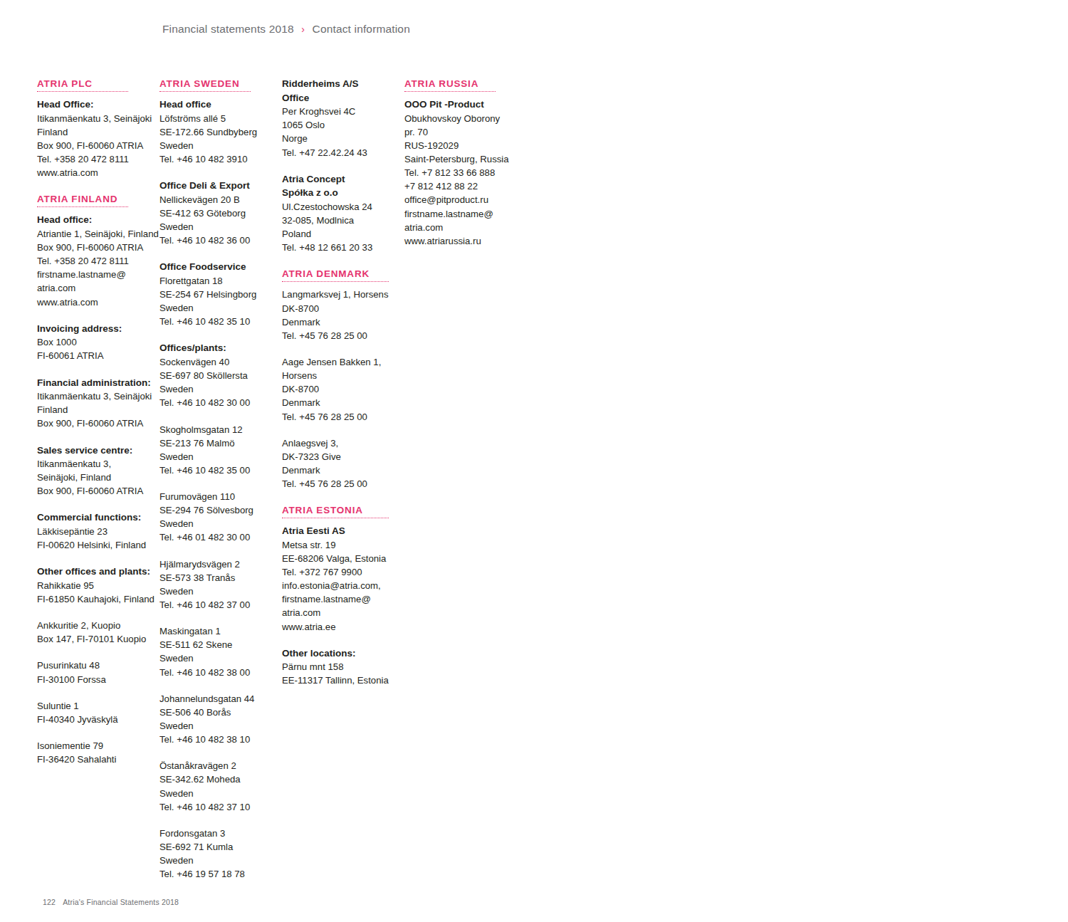Financial statements 2018 › Contact information
ATRIA PLC
Head Office:
Itikanmäenkatu 3, Seinäjoki
Finland
Box 900, FI-60060 ATRIA
Tel. +358 20 472 8111
www.atria.com
ATRIA FINLAND
Head office:
Atriantie 1, Seinäjoki, Finland
Box 900, FI-60060 ATRIA
Tel. +358 20 472 8111
firstname.lastname@
atria.com
www.atria.com
Invoicing address:
Box 1000
FI-60061 ATRIA
Financial administration:
Itikanmäenkatu 3, Seinäjoki
Finland
Box 900, FI-60060 ATRIA
Sales service centre:
Itikanmäenkatu 3,
Seinäjoki, Finland
Box 900, FI-60060 ATRIA
Commercial functions:
Läkkisepäntie 23
FI-00620 Helsinki, Finland
Other offices and plants:
Rahikkatie 95
FI-61850 Kauhajoki, Finland
Ankkuritie 2, Kuopio
Box 147, FI-70101 Kuopio
Pusurinkatu 48
FI-30100 Forssa
Suluntie 1
FI-40340 Jyväskylä
Isoniementie 79
FI-36420 Sahalahti
ATRIA SWEDEN
Head office
Löfströms allé 5
SE-172.66 Sundbyberg
Sweden
Tel. +46 10 482 3910
Office Deli & Export
Nellickevägen 20 B
SE-412 63 Göteborg
Sweden
Tel. +46 10 482 36 00
Office Foodservice
Florettgatan 18
SE-254 67 Helsingborg
Sweden
Tel. +46 10 482 35 10
Offices/plants:
Sockenvägen 40
SE-697 80 Sköllersta
Sweden
Tel. +46 10 482 30 00
Skogholmsgatan 12
SE-213 76 Malmö
Sweden
Tel. +46 10 482 35 00
Furumovägen 110
SE-294 76 Sölvesborg
Sweden
Tel. +46 01 482 30 00
Hjälmarydsvägen 2
SE-573 38 Tranås
Sweden
Tel. +46 10 482 37 00
Maskingatan 1
SE-511 62 Skene
Sweden
Tel. +46 10 482 38 00
Johannelundsgatan 44
SE-506 40 Borås
Sweden
Tel. +46 10 482 38 10
Östanåkravägen 2
SE-342.62 Moheda
Sweden
Tel. +46 10 482 37 10
Fordonsgatan 3
SE-692 71 Kumla
Sweden
Tel. +46 19 57 18 78
Ridderheims A/S
Office
Per Kroghsvei 4C
1065 Oslo
Norge
Tel. +47 22.42.24 43
Atria Concept
Spółka z o.o
Ul.Czestochowska 24
32-085, Modlnica
Poland
Tel. +48 12 661 20 33
ATRIA DENMARK
Langmarksvej 1, Horsens
DK-8700
Denmark
Tel. +45 76 28 25 00
Aage Jensen Bakken 1,
Horsens
DK-8700
Denmark
Tel. +45 76 28 25 00
Anlaegsvej 3,
DK-7323 Give
Denmark
Tel. +45 76 28 25 00
ATRIA ESTONIA
Atria Eesti AS
Metsa str. 19
EE-68206 Valga, Estonia
Tel. +372 767 9900
info.estonia@atria.com,
firstname.lastname@
atria.com
www.atria.ee
Other locations:
Pärnu mnt 158
EE-11317 Tallinn, Estonia
ATRIA RUSSIA
OOO Pit -Product
Obukhovskoy Oborony
pr. 70
RUS-192029
Saint-Petersburg, Russia
Tel. +7 812 33 66 888
+7 812 412 88 22
office@pitproduct.ru
firstname.lastname@
atria.com
www.atriarussia.ru
122 Atria's Financial Statements 2018